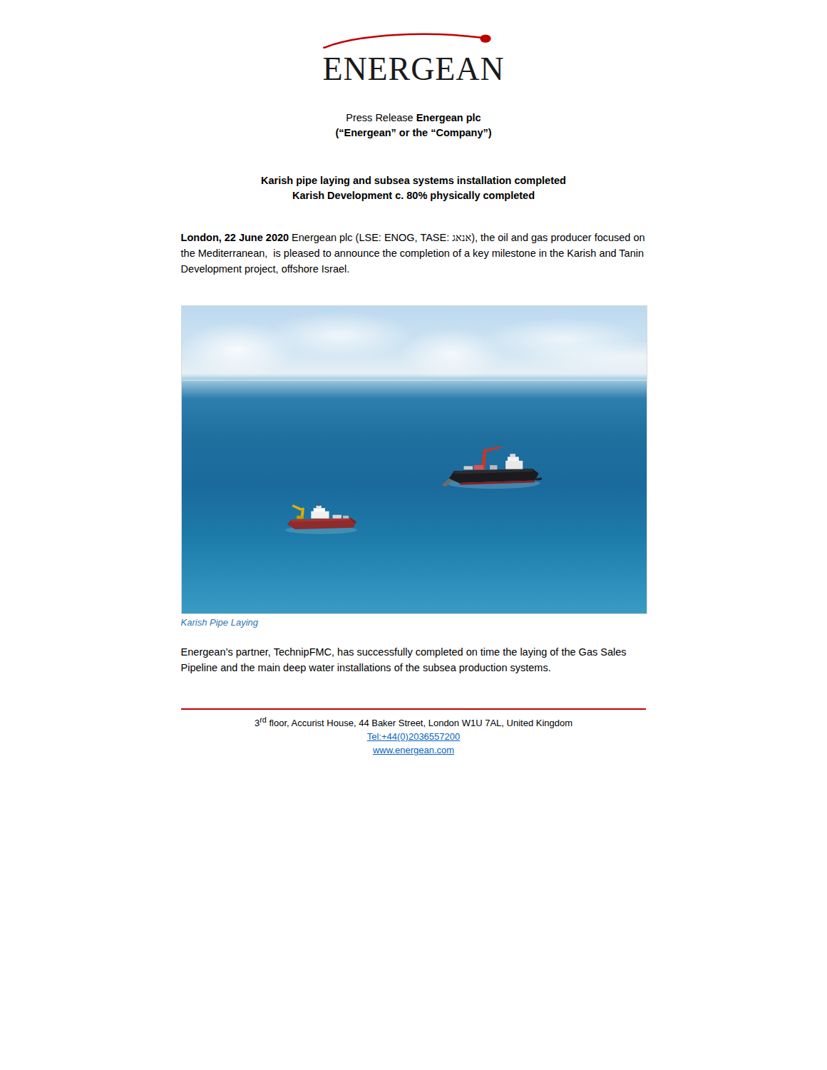ENERGEAN
Press Release Energean plc
(“Energean” or the “Company”)
Karish pipe laying and subsea systems installation completed
Karish Development c. 80% physically completed
London, 22 June 2020 Energean plc (LSE: ENOG, TASE: אנאג), the oil and gas producer focused on the Mediterranean, is pleased to announce the completion of a key milestone in the Karish and Tanin Development project, offshore Israel.
Karish Pipe Laying
Energean’s partner, TechnipFMC, has successfully completed on time the laying of the Gas Sales Pipeline and the main deep water installations of the subsea production systems.
3rd floor, Accurist House, 44 Baker Street, London W1U 7AL, United Kingdom
Tel:+44(0)2036557200
www.energean.com